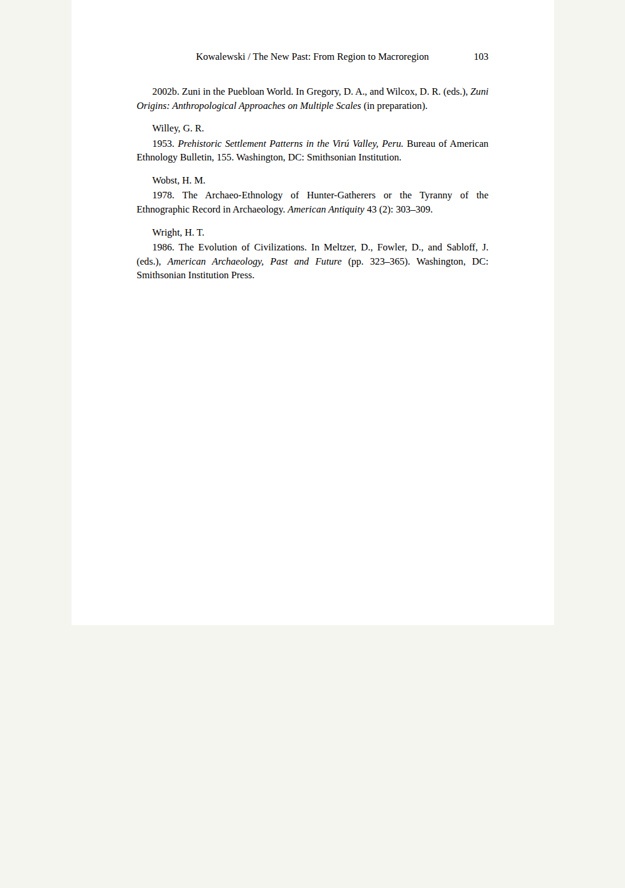Kowalewski / The New Past: From Region to Macroregion 103
2002b. Zuni in the Puebloan World. In Gregory, D. A., and Wilcox, D. R. (eds.), Zuni Origins: Anthropological Approaches on Multiple Scales (in preparation).
Willey, G. R.
1953. Prehistoric Settlement Patterns in the Virú Valley, Peru. Bureau of American Ethnology Bulletin, 155. Washington, DC: Smithsonian Institution.
Wobst, H. M.
1978. The Archaeo-Ethnology of Hunter-Gatherers or the Tyranny of the Ethnographic Record in Archaeology. American Antiquity 43 (2): 303–309.
Wright, H. T.
1986. The Evolution of Civilizations. In Meltzer, D., Fowler, D., and Sabloff, J. (eds.), American Archaeology, Past and Future (pp. 323–365). Washington, DC: Smithsonian Institution Press.